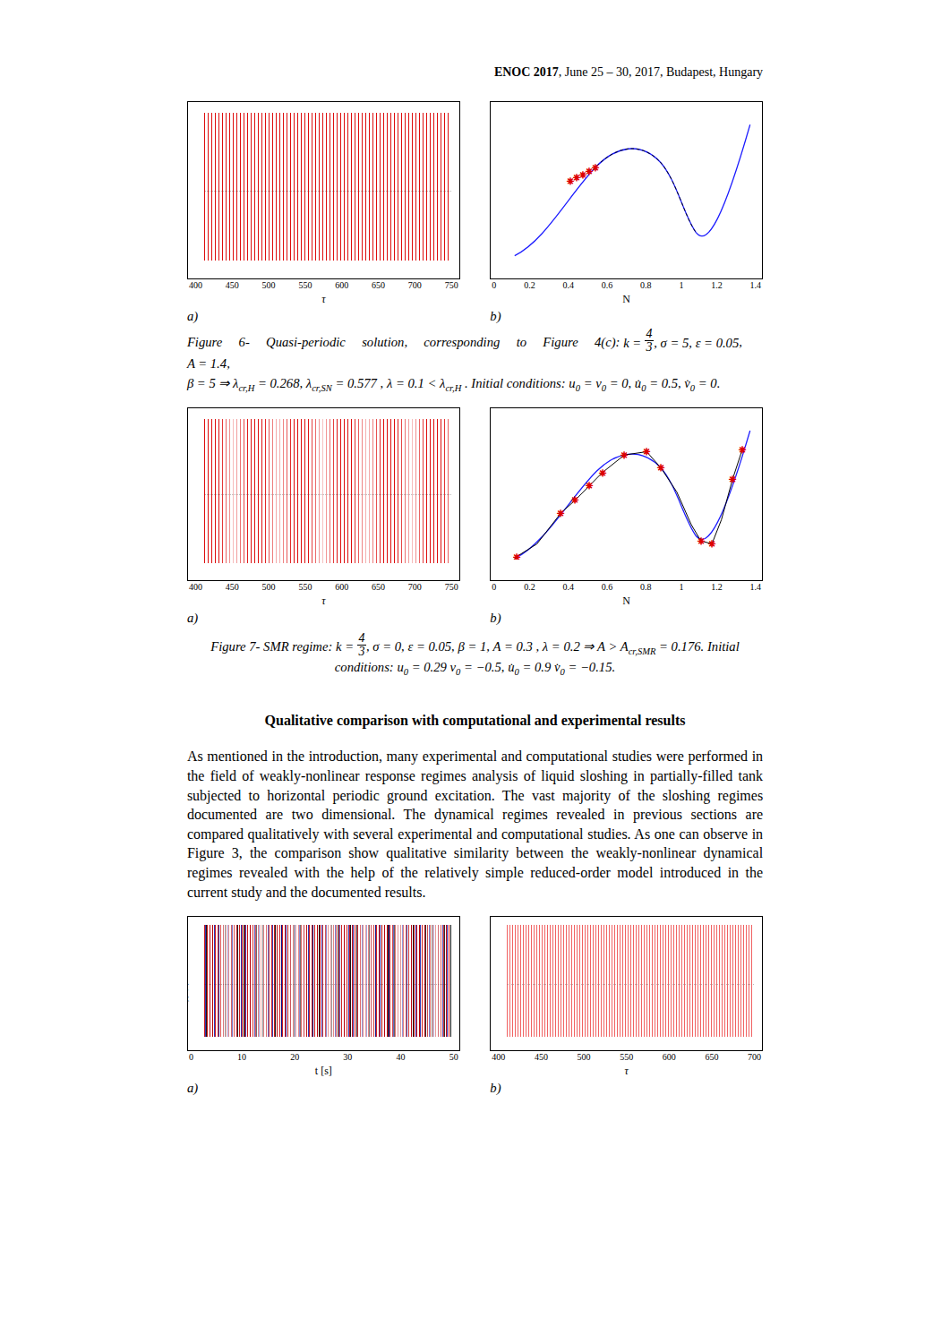ENOC 2017, June 25 – 30, 2017, Budapest, Hungary
0.50.40.30.20.10-0.1-0.2-0.3-0.4-0.5
w
400450500550600650700750
τ
a)
0.350.30.250.20.150.10.050
4|C|2
✳ ✳ ✳ ✳ ✳
00.20.40.60.811.21.4
N
b)
Figure 6- Quasi-periodic solution, corresponding to Figure 4(c): k = 43, σ = 5, ε = 0.05, A = 1.4,
β = 5 ⇒ λcr,H = 0.268, λcr,SN = 0.577 , λ = 0.1 < λcr,H . Initial conditions: u0 = v0 = 0, u̇0 = 0.5, v̇0 = 0.
1.510.50-0.5-1-1.5
w
400450500550600650700750
τ
a)
0.350.30.250.20.150.10.050
4|C|2
✳ ✳ ✳ ✳ ✳ ✳ ✳ ✳ ✳ ✳ ✳ ✳
00.20.40.60.811.21.4
N
b)
Figure 7- SMR regime: k = 43, σ = 0, ε = 0.05, β = 1, A = 0.3 , λ = 0.2 ⇒ A > Acr,SMR = 0.176. Initial
conditions: u0 = 0.29 v0 = −0.5, u̇0 = 0.9 v̇0 = −0.15.
Qualitative comparison with computational and experimental results
As mentioned in the introduction, many experimental and computational studies were performed in the field of weakly-nonlinear response regimes analysis of liquid sloshing in partially-filled tank subjected to horizontal periodic ground excitation. The vast majority of the sloshing regimes documented are two dimensional. The dynamical regimes revealed in previous sections are compared qualitatively with several experimental and computational studies. As one can observe in Figure 3, the comparison show qualitative similarity between the weakly-nonlinear dynamical regimes revealed with the help of the relatively simple reduced-order model introduced in the current study and the documented results.
0.20.10-0.1
ζ(0,t) [m]
01020304050
t [s]
a)
0.50.40.30.20.10-0.1-0.2-0.3-0.4-0.5
w
400450500550600650700
τ
b)